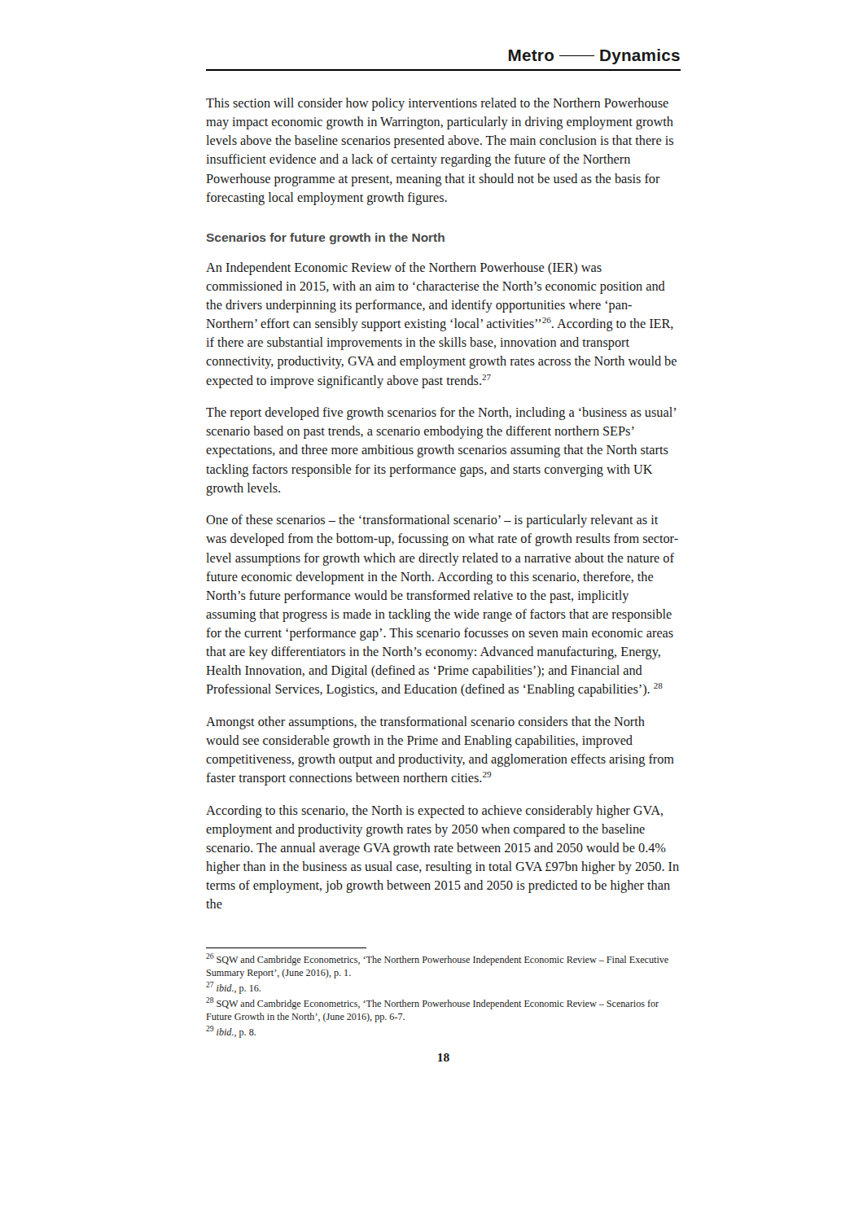Metro Dynamics
This section will consider how policy interventions related to the Northern Powerhouse may impact economic growth in Warrington, particularly in driving employment growth levels above the baseline scenarios presented above. The main conclusion is that there is insufficient evidence and a lack of certainty regarding the future of the Northern Powerhouse programme at present, meaning that it should not be used as the basis for forecasting local employment growth figures.
Scenarios for future growth in the North
An Independent Economic Review of the Northern Powerhouse (IER) was commissioned in 2015, with an aim to ‘characterise the North’s economic position and the drivers underpinning its performance, and identify opportunities where ‘pan-Northern’ effort can sensibly support existing ‘local’ activities’’26. According to the IER, if there are substantial improvements in the skills base, innovation and transport connectivity, productivity, GVA and employment growth rates across the North would be expected to improve significantly above past trends.27
The report developed five growth scenarios for the North, including a ‘business as usual’ scenario based on past trends, a scenario embodying the different northern SEPs’ expectations, and three more ambitious growth scenarios assuming that the North starts tackling factors responsible for its performance gaps, and starts converging with UK growth levels.
One of these scenarios – the ‘transformational scenario’ – is particularly relevant as it was developed from the bottom-up, focussing on what rate of growth results from sector-level assumptions for growth which are directly related to a narrative about the nature of future economic development in the North. According to this scenario, therefore, the North’s future performance would be transformed relative to the past, implicitly assuming that progress is made in tackling the wide range of factors that are responsible for the current ‘performance gap’. This scenario focusses on seven main economic areas that are key differentiators in the North’s economy: Advanced manufacturing, Energy, Health Innovation, and Digital (defined as ‘Prime capabilities’); and Financial and Professional Services, Logistics, and Education (defined as ‘Enabling capabilities’). 28
Amongst other assumptions, the transformational scenario considers that the North would see considerable growth in the Prime and Enabling capabilities, improved competitiveness, growth output and productivity, and agglomeration effects arising from faster transport connections between northern cities.29
According to this scenario, the North is expected to achieve considerably higher GVA, employment and productivity growth rates by 2050 when compared to the baseline scenario. The annual average GVA growth rate between 2015 and 2050 would be 0.4% higher than in the business as usual case, resulting in total GVA £97bn higher by 2050. In terms of employment, job growth between 2015 and 2050 is predicted to be higher than the
26 SQW and Cambridge Econometrics, ‘The Northern Powerhouse Independent Economic Review – Final Executive Summary Report’, (June 2016), p. 1.
27 ibid., p. 16.
28 SQW and Cambridge Econometrics, ‘The Northern Powerhouse Independent Economic Review – Scenarios for Future Growth in the North’, (June 2016), pp. 6-7.
29 ibid., p. 8.
18